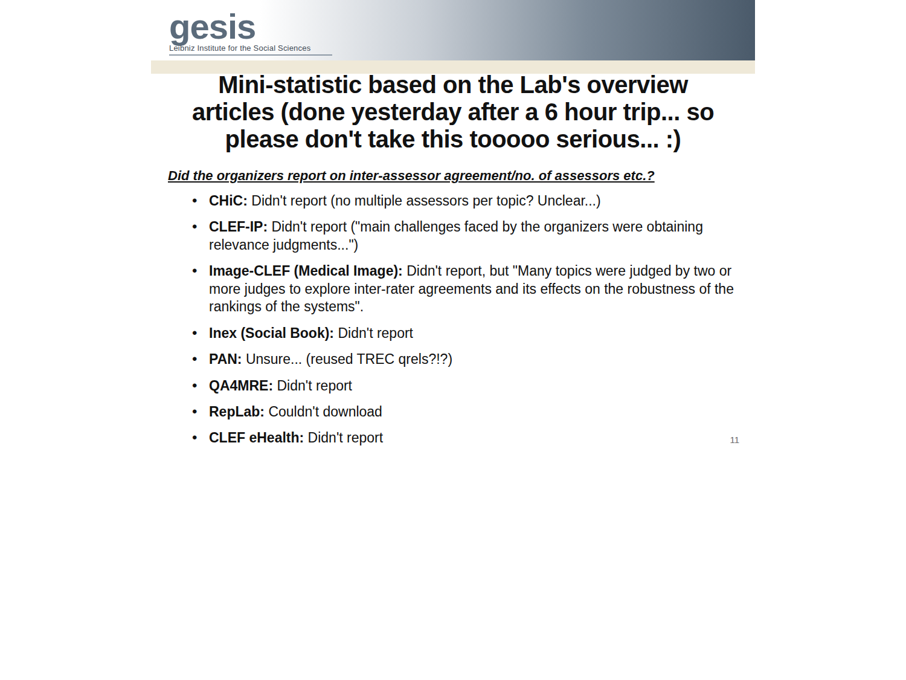gesis
Leibniz Institute for the Social Sciences
Mini-statistic based on the Lab's overview articles (done yesterday after a 6 hour trip... so please don't take this tooooo serious... :)
Did the organizers report on inter-assessor agreement/no. of assessors etc.?
CHiC: Didn't report (no multiple assessors per topic? Unclear...)
CLEF-IP: Didn't report ("main challenges faced by the organizers were obtaining relevance judgments...")
Image-CLEF (Medical Image): Didn't report, but "Many topics were judged by two or more judges to explore inter-rater agreements and its effects on the robustness of the rankings of the systems".
Inex (Social Book): Didn't report
PAN: Unsure... (reused TREC qrels?!?)
QA4MRE: Didn't report
RepLab: Couldn't download
CLEF eHealth: Didn't report
11